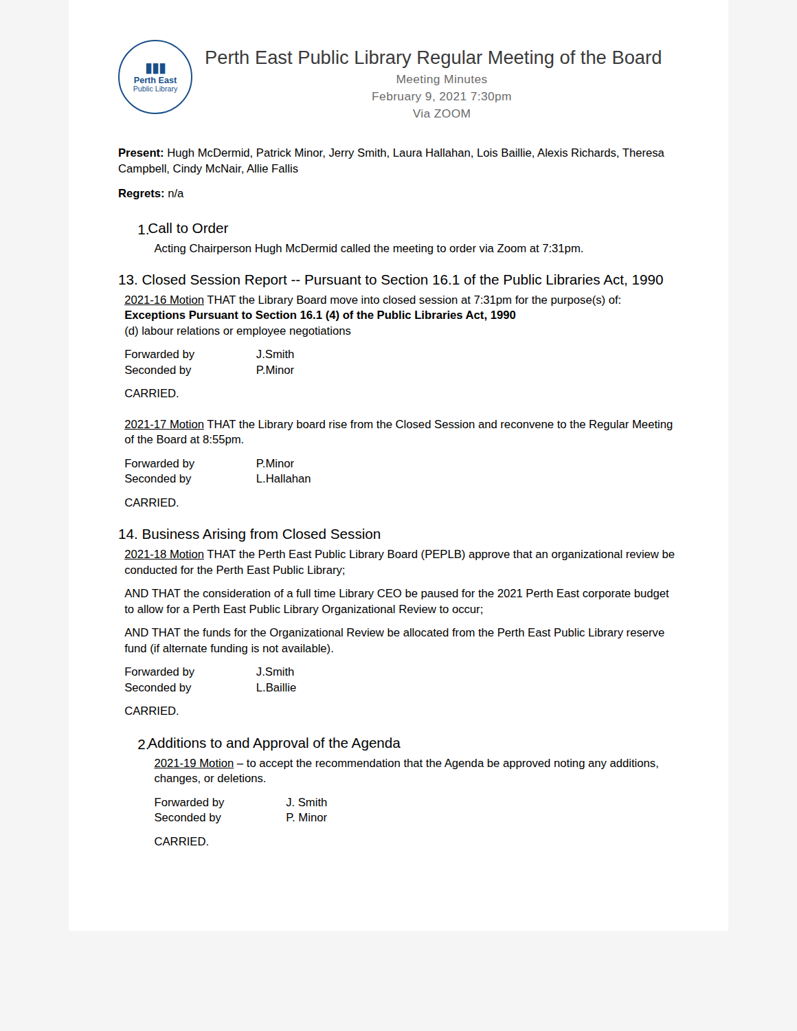▮▮▮
Perth East
Public Library
Perth East Public Library Regular Meeting of the Board
Meeting Minutes
February 9, 2021 7:30pm
Via ZOOM
Present: Hugh McDermid, Patrick Minor, Jerry Smith, Laura Hallahan, Lois Baillie, Alexis Richards, Theresa Campbell, Cindy McNair, Allie Fallis
Regrets: n/a
1.
Call to Order
Acting Chairperson Hugh McDermid called the meeting to order via Zoom at 7:31pm.
13. Closed Session Report -- Pursuant to Section 16.1 of the Public Libraries Act, 1990
2021-16 Motion THAT the Library Board move into closed session at 7:31pm for the purpose(s) of:
Exceptions Pursuant to Section 16.1 (4) of the Public Libraries Act, 1990
(d) labour relations or employee negotiations
Forwarded by
J.Smith
Seconded by
P.Minor
CARRIED.
2021-17 Motion THAT the Library board rise from the Closed Session and reconvene to the Regular Meeting of the Board at 8:55pm.
Forwarded by
P.Minor
Seconded by
L.Hallahan
CARRIED.
14. Business Arising from Closed Session
2021-18 Motion THAT the Perth East Public Library Board (PEPLB) approve that an organizational review be conducted for the Perth East Public Library;
AND THAT the consideration of a full time Library CEO be paused for the 2021 Perth East corporate budget to allow for a Perth East Public Library Organizational Review to occur;
AND THAT the funds for the Organizational Review be allocated from the Perth East Public Library reserve fund (if alternate funding is not available).
Forwarded by
J.Smith
Seconded by
L.Baillie
CARRIED.
2.
Additions to and Approval of the Agenda
2021-19 Motion – to accept the recommendation that the Agenda be approved noting any additions, changes, or deletions.
Forwarded by
J. Smith
Seconded by
P. Minor
CARRIED.